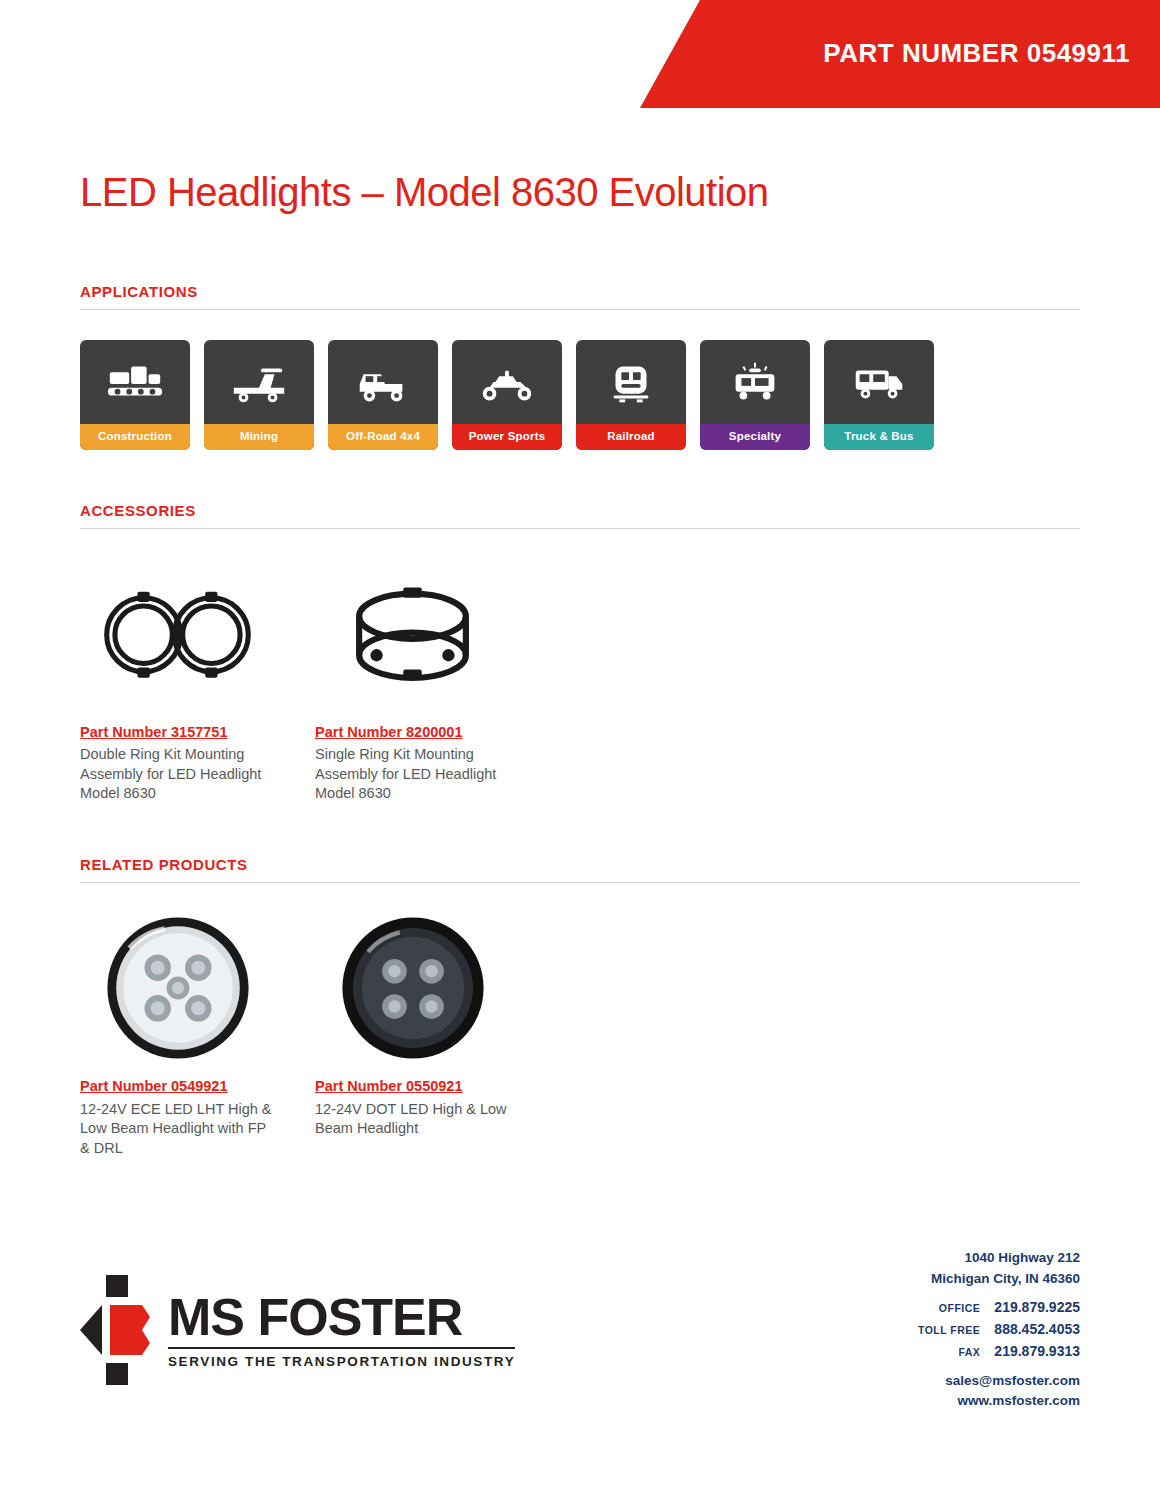PART NUMBER 0549911
LED Headlights – Model 8630 Evolution
Applications
Construction
Mining
Off-Road 4x4
Power Sports
Railroad
Specialty
Truck & Bus
Accessories
Part Number 3157751
Double Ring Kit Mounting Assembly for LED Headlight Model 8630
Part Number 8200001
Single Ring Kit Mounting Assembly for LED Headlight Model 8630
Related Products
Part Number 0549921
12-24V ECE LED LHT High & Low Beam Headlight with FP & DRL
Part Number 0550921
12-24V DOT LED High & Low Beam Headlight
MS FOSTER SERVING THE TRANSPORTATION INDUSTRY
1040 Highway 212
Michigan City, IN 46360
| OFFICE | 219.879.9225 |
| TOLL FREE | 888.452.4053 |
| FAX | 219.879.9313 |
sales@msfoster.com www.msfoster.com